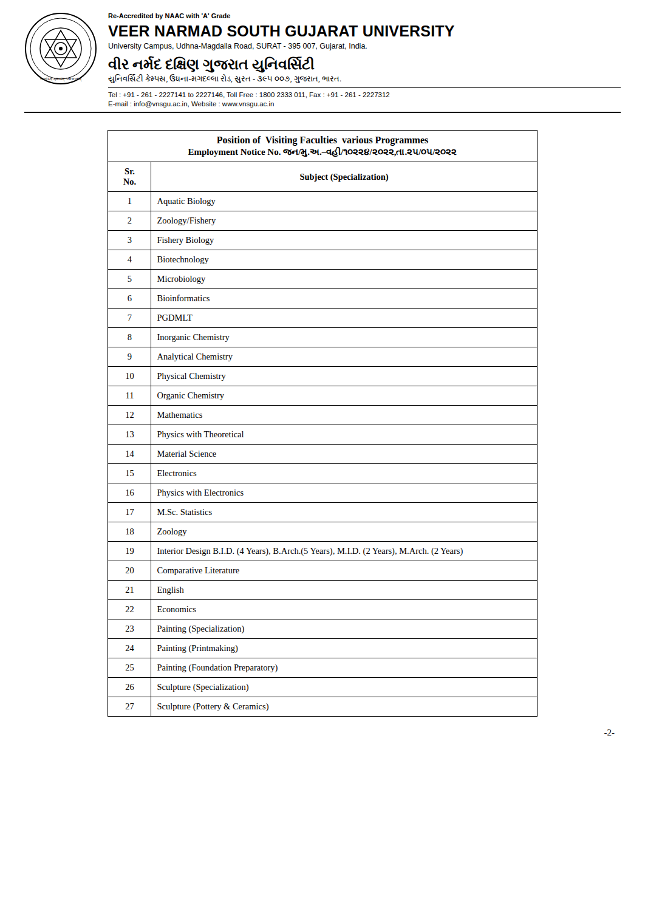સત્યમ્ જ્ઞાનમ્ અનન્તમ્
Re-Accredited by NAAC with 'A' Grade
VEER NARMAD SOUTH GUJARAT UNIVERSITY
University Campus, Udhna-Magdalla Road, SURAT - 395 007, Gujarat, India.
વીર નર્મદ દક્ષિણ ગુજરાત યુનિવર્સિટી
યુનિવર્સિટી કેમ્પસ, ઉધના-મગદલ્લા રોડ, સુરત - ૩૯૫ ૦૦૭, ગુજરાત, ભારત.
Tel : +91 - 261 - 2227141 to 2227146, Toll Free : 1800 2333 011, Fax : +91 - 261 - 2227312 E-mail : info@vnsgu.ac.in, Website : www.vnsgu.ac.in
| Position of Visiting Faculties various Programmes |
| --- |
| Employment Notice No. જન/મુ.અ.–વહી/૧૦૨૨૪/૨૦૨૨,તા.૨૫/૦૫/૨૦૨૨ |
| Sr. No. | Subject (Specialization) |
| 1 | Aquatic Biology |
| 2 | Zoology/Fishery |
| 3 | Fishery Biology |
| 4 | Biotechnology |
| 5 | Microbiology |
| 6 | Bioinformatics |
| 7 | PGDMLT |
| 8 | Inorganic Chemistry |
| 9 | Analytical Chemistry |
| 10 | Physical Chemistry |
| 11 | Organic Chemistry |
| 12 | Mathematics |
| 13 | Physics with Theoretical |
| 14 | Material Science |
| 15 | Electronics |
| 16 | Physics with Electronics |
| 17 | M.Sc. Statistics |
| 18 | Zoology |
| 19 | Interior Design B.I.D. (4 Years), B.Arch.(5 Years), M.I.D. (2 Years), M.Arch. (2 Years) |
| 20 | Comparative Literature |
| 21 | English |
| 22 | Economics |
| 23 | Painting (Specialization) |
| 24 | Painting (Printmaking) |
| 25 | Painting (Foundation Preparatory) |
| 26 | Sculpture (Specialization) |
| 27 | Sculpture (Pottery & Ceramics) |
-2-